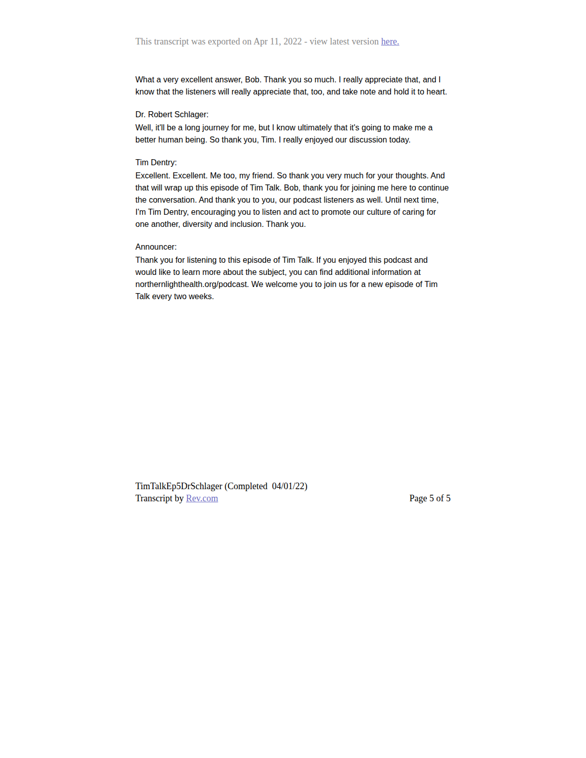This transcript was exported on Apr 11, 2022 - view latest version here.
What a very excellent answer, Bob. Thank you so much. I really appreciate that, and I know that the listeners will really appreciate that, too, and take note and hold it to heart.
Dr. Robert Schlager:
Well, it'll be a long journey for me, but I know ultimately that it's going to make me a better human being. So thank you, Tim. I really enjoyed our discussion today.
Tim Dentry:
Excellent. Excellent. Me too, my friend. So thank you very much for your thoughts. And that will wrap up this episode of Tim Talk. Bob, thank you for joining me here to continue the conversation. And thank you to you, our podcast listeners as well. Until next time, I'm Tim Dentry, encouraging you to listen and act to promote our culture of caring for one another, diversity and inclusion. Thank you.
Announcer:
Thank you for listening to this episode of Tim Talk. If you enjoyed this podcast and would like to learn more about the subject, you can find additional information at northernlighthealth.org/podcast. We welcome you to join us for a new episode of Tim Talk every two weeks.
TimTalkEp5DrSchlager (Completed 04/01/22)
Transcript by Rev.com
Page 5 of 5